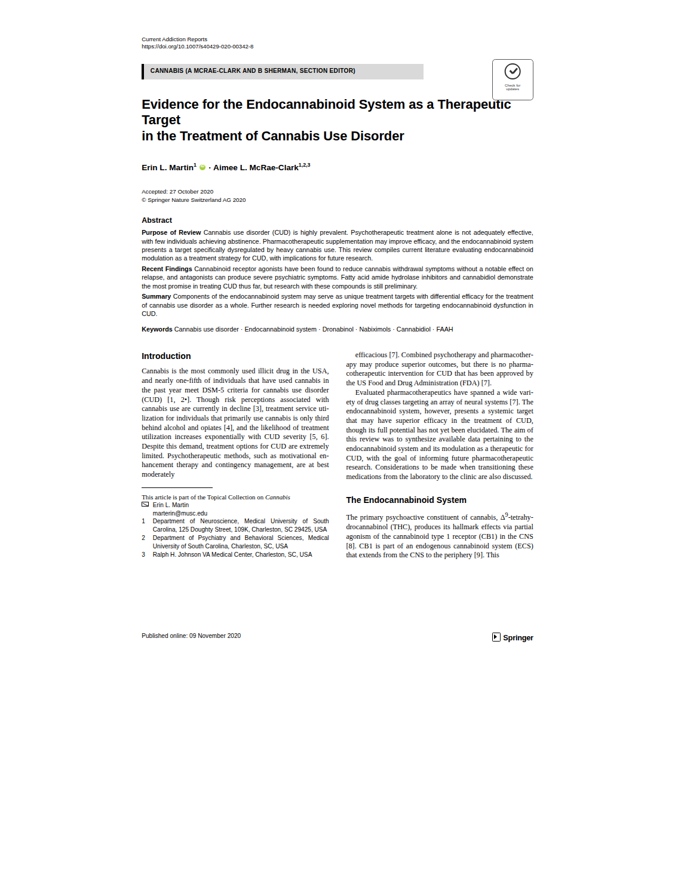Current Addiction Reports
https://doi.org/10.1007/s40429-020-00342-8
CANNABIS (A MCRAE-CLARK AND B SHERMAN, SECTION EDITOR)
Check for
updates
Evidence for the Endocannabinoid System as a Therapeutic Target
in the Treatment of Cannabis Use Disorder
Erin L. Martin1 · Aimee L. McRae-Clark1,2,3
Accepted: 27 October 2020
© Springer Nature Switzerland AG 2020
Abstract
Purpose of Review Cannabis use disorder (CUD) is highly prevalent. Psychotherapeutic treatment alone is not adequately effective, with few individuals achieving abstinence. Pharmacotherapeutic supplementation may improve efficacy, and the endocannabinoid system presents a target specifically dysregulated by heavy cannabis use. This review compiles current literature evaluating endocannabinoid modulation as a treatment strategy for CUD, with implications for future research.
Recent Findings Cannabinoid receptor agonists have been found to reduce cannabis withdrawal symptoms without a notable effect on relapse, and antagonists can produce severe psychiatric symptoms. Fatty acid amide hydrolase inhibitors and cannabidiol demonstrate the most promise in treating CUD thus far, but research with these compounds is still preliminary.
Summary Components of the endocannabinoid system may serve as unique treatment targets with differential efficacy for the treatment of cannabis use disorder as a whole. Further research is needed exploring novel methods for targeting endocannabinoid dysfunction in CUD.
Keywords Cannabis use disorder · Endocannabinoid system · Dronabinol · Nabiximols · Cannabidiol · FAAH
Introduction
Cannabis is the most commonly used illicit drug in the USA, and nearly one-fifth of individuals that have used cannabis in the past year meet DSM-5 criteria for cannabis use disorder (CUD) [1, 2•]. Though risk perceptions associated with cannabis use are currently in decline [3], treatment service utilization for individuals that primarily use cannabis is only third behind alcohol and opiates [4], and the likelihood of treatment utilization increases exponentially with CUD severity [5, 6]. Despite this demand, treatment options for CUD are extremely limited. Psychotherapeutic methods, such as motivational enhancement therapy and contingency management, are at best moderately
This article is part of the Topical Collection on Cannabis
Erin L. Martin
marterin@musc.edu
1 Department of Neuroscience, Medical University of South Carolina, 125 Doughty Street, 109K, Charleston, SC 29425, USA
2 Department of Psychiatry and Behavioral Sciences, Medical University of South Carolina, Charleston, SC, USA
3 Ralph H. Johnson VA Medical Center, Charleston, SC, USA
efficacious [7]. Combined psychotherapy and pharmacotherapy may produce superior outcomes, but there is no pharmacotherapeutic intervention for CUD that has been approved by the US Food and Drug Administration (FDA) [7].
Evaluated pharmacotherapeutics have spanned a wide variety of drug classes targeting an array of neural systems [7]. The endocannabinoid system, however, presents a systemic target that may have superior efficacy in the treatment of CUD, though its full potential has not yet been elucidated. The aim of this review was to synthesize available data pertaining to the endocannabinoid system and its modulation as a therapeutic for CUD, with the goal of informing future pharmacotherapeutic research. Considerations to be made when transitioning these medications from the laboratory to the clinic are also discussed.
The Endocannabinoid System
The primary psychoactive constituent of cannabis, Δ9-tetrahydrocannabinol (THC), produces its hallmark effects via partial agonism of the cannabinoid type 1 receptor (CB1) in the CNS [8]. CB1 is part of an endogenous cannabinoid system (ECS) that extends from the CNS to the periphery [9]. This
Published online: 09 November 2020
Springer